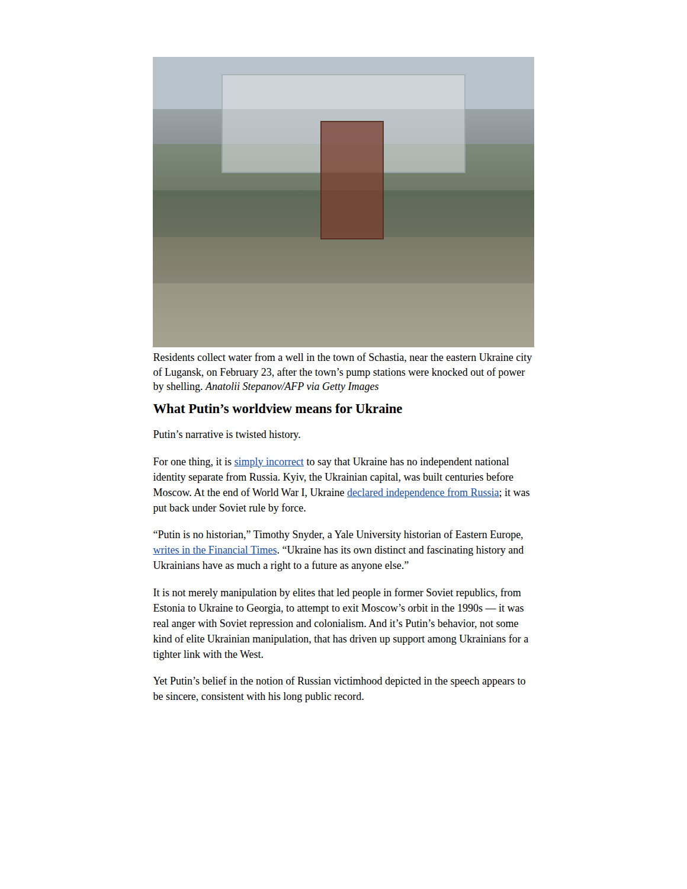Residents collect water from a well in the town of Schastia, near the eastern Ukraine city of Lugansk, on February 23, after the town’s pump stations were knocked out of power by shelling. Anatolii Stepanov/AFP via Getty Images
What Putin’s worldview means for Ukraine
Putin’s narrative is twisted history.
For one thing, it is simply incorrect to say that Ukraine has no independent national identity separate from Russia. Kyiv, the Ukrainian capital, was built centuries before Moscow. At the end of World War I, Ukraine declared independence from Russia; it was put back under Soviet rule by force.
“Putin is no historian,” Timothy Snyder, a Yale University historian of Eastern Europe, writes in the Financial Times. “Ukraine has its own distinct and fascinating history and Ukrainians have as much a right to a future as anyone else.”
It is not merely manipulation by elites that led people in former Soviet republics, from Estonia to Ukraine to Georgia, to attempt to exit Moscow’s orbit in the 1990s — it was real anger with Soviet repression and colonialism. And it’s Putin’s behavior, not some kind of elite Ukrainian manipulation, that has driven up support among Ukrainians for a tighter link with the West.
Yet Putin’s belief in the notion of Russian victimhood depicted in the speech appears to be sincere, consistent with his long public record.